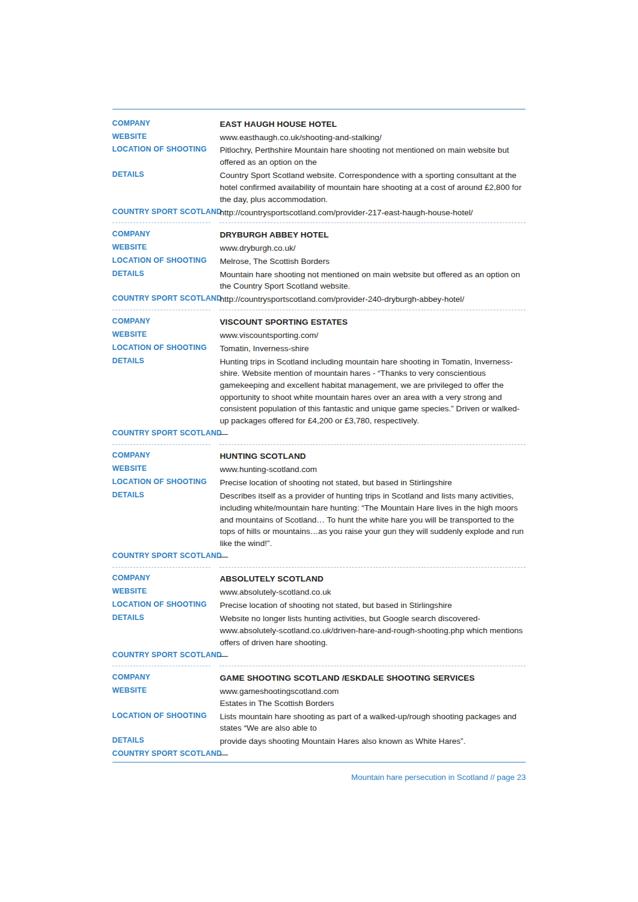| Company | East Haugh House Hotel |
| Website | www.easthaugh.co.uk/shooting-and-stalking/ |
| Location of shooting | Pitlochry, Perthshire Mountain hare shooting not mentioned on main website but offered as an option on the |
| Details | Country Sport Scotland website. Correspondence with a sporting consultant at the hotel confirmed availability of mountain hare shooting at a cost of around £2,800 for the day, plus accommodation. |
| Country Sport Scotland | http://countrysportscotland.com/provider-217-east-haugh-house-hotel/ |
| Company | Dryburgh Abbey Hotel |
| Website | www.dryburgh.co.uk/ |
| Location of shooting | Melrose, The Scottish Borders |
| Details | Mountain hare shooting not mentioned on main website but offered as an option on the Country Sport Scotland website. |
| Country Sport Scotland | http://countrysportscotland.com/provider-240-dryburgh-abbey-hotel/ |
| Company | Viscount Sporting Estates |
| Website | www.viscountsporting.com/ |
| Location of shooting | Tomatin, Inverness-shire |
| Details | Hunting trips in Scotland including mountain hare shooting in Tomatin, Inverness-shire. Website mention of mountain hares - “Thanks to very conscientious gamekeeping and excellent habitat management, we are privileged to offer the opportunity to shoot white mountain hares over an area with a very strong and consistent population of this fantastic and unique game species.” Driven or walked-up packages offered for £4,200 or £3,780, respectively. |
| Country Sport Scotland | — |
| Company | Hunting Scotland |
| Website | www.hunting-scotland.com |
| Location of shooting | Precise location of shooting not stated, but based in Stirlingshire |
| Details | Describes itself as a provider of hunting trips in Scotland and lists many activities, including white/mountain hare hunting: “The Mountain Hare lives in the high moors and mountains of Scotland… To hunt the white hare you will be transported to the tops of hills or mountains…as you raise your gun they will suddenly explode and run like the wind!”. |
| Country Sport Scotland | — |
| Company | Absolutely Scotland |
| Website | www.absolutely-scotland.co.uk |
| Location of shooting | Precise location of shooting not stated, but based in Stirlingshire |
| Details | Website no longer lists hunting activities, but Google search discovered- www.absolutely-scotland.co.uk/driven-hare-and-rough-shooting.php which mentions offers of driven hare shooting. |
| Country Sport Scotland | — |
| Company | Game Shooting Scotland /Eskdale Shooting Services |
| Website | www.gameshootingscotland.com Estates in The Scottish Borders |
| Location of shooting | Lists mountain hare shooting as part of a walked-up/rough shooting packages and states “We are also able to |
| Details | provide days shooting Mountain Hares also known as White Hares”. |
| Country Sport Scotland | — |
Mountain hare persecution in Scotland // page 23